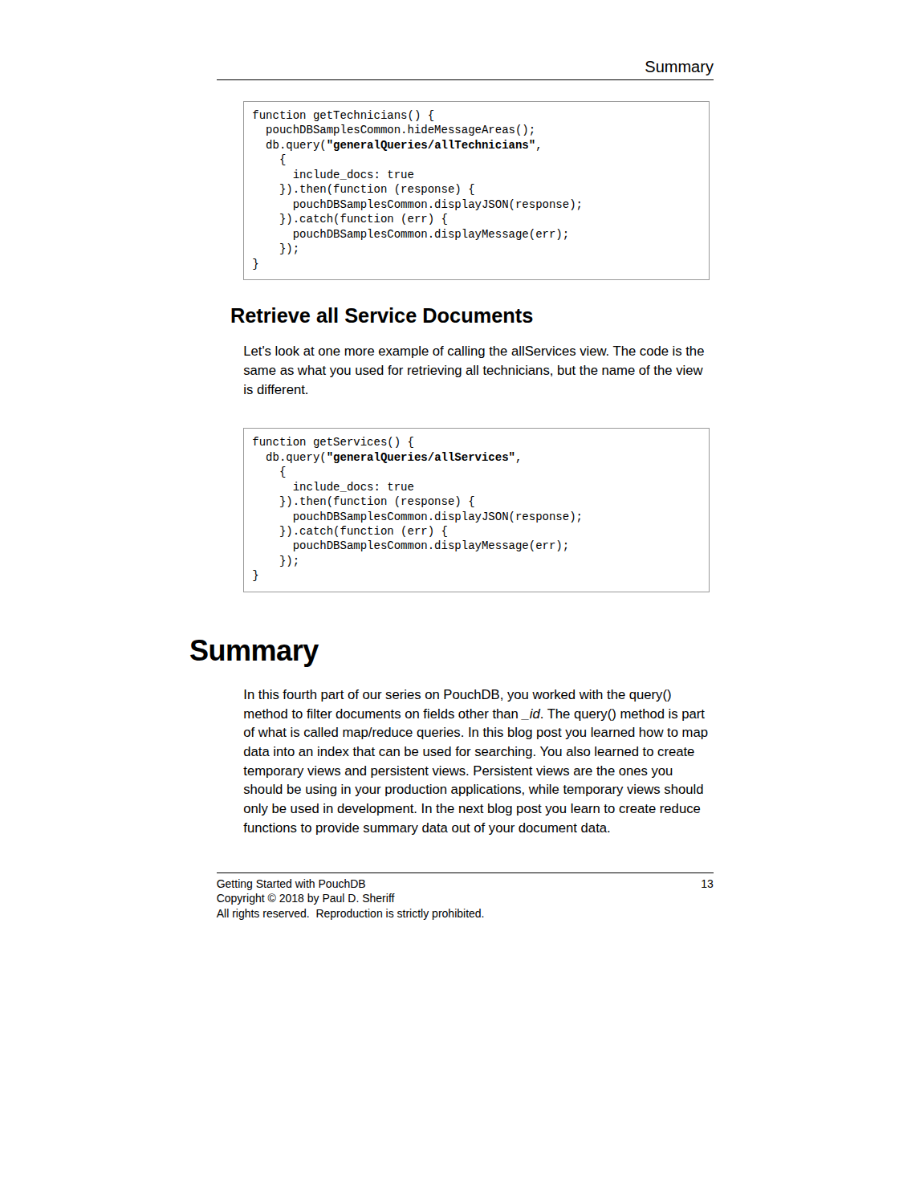Summary
function getTechnicians() {
  pouchDBSamplesCommon.hideMessageAreas();
  db.query("generalQueries/allTechnicians",
    {
      include_docs: true
    }).then(function (response) {
      pouchDBSamplesCommon.displayJSON(response);
    }).catch(function (err) {
      pouchDBSamplesCommon.displayMessage(err);
    });
}
Retrieve all Service Documents
Let's look at one more example of calling the allServices view. The code is the same as what you used for retrieving all technicians, but the name of the view is different.
function getServices() {
  db.query("generalQueries/allServices",
    {
      include_docs: true
    }).then(function (response) {
      pouchDBSamplesCommon.displayJSON(response);
    }).catch(function (err) {
      pouchDBSamplesCommon.displayMessage(err);
    });
}
Summary
In this fourth part of our series on PouchDB, you worked with the query() method to filter documents on fields other than _id. The query() method is part of what is called map/reduce queries. In this blog post you learned how to map data into an index that can be used for searching. You also learned to create temporary views and persistent views. Persistent views are the ones you should be using in your production applications, while temporary views should only be used in development. In the next blog post you learn to create reduce functions to provide summary data out of your document data.
Getting Started with PouchDB
Copyright © 2018 by Paul D. Sheriff
All rights reserved. Reproduction is strictly prohibited.
13